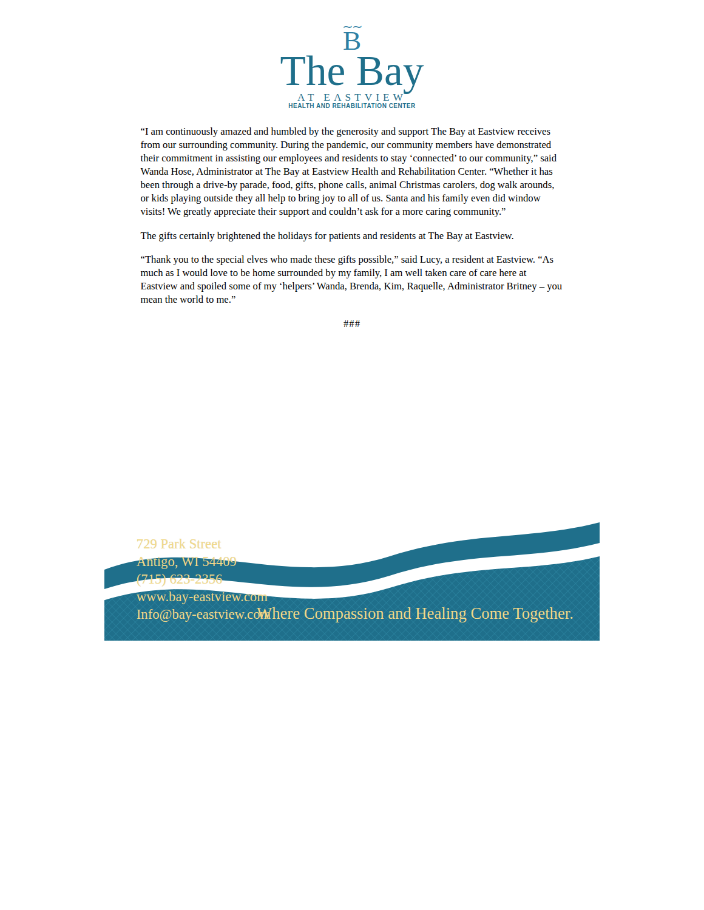∼∼ B The Bay AT EASTVIEW HEALTH AND REHABILITATION CENTER
“I am continuously amazed and humbled by the generosity and support The Bay at Eastview receives from our surrounding community. During the pandemic, our community members have demonstrated their commitment in assisting our employees and residents to stay ‘connected’ to our community,” said Wanda Hose, Administrator at The Bay at Eastview Health and Rehabilitation Center. “Whether it has been through a drive-by parade, food, gifts, phone calls, animal Christmas carolers, dog walk arounds, or kids playing outside they all help to bring joy to all of us. Santa and his family even did window visits! We greatly appreciate their support and couldn’t ask for a more caring community.”
The gifts certainly brightened the holidays for patients and residents at The Bay at Eastview.
“Thank you to the special elves who made these gifts possible,” said Lucy, a resident at Eastview. “As much as I would love to be home surrounded by my family, I am well taken care of care here at Eastview and spoiled some of my ‘helpers’ Wanda, Brenda, Kim, Raquelle, Administrator Britney – you mean the world to me.”
###
729 Park Street Antigo, WI 54409 (715) 623-2356 www.bay-eastview.com Info@bay-eastview.com
Where Compassion and Healing Come Together.